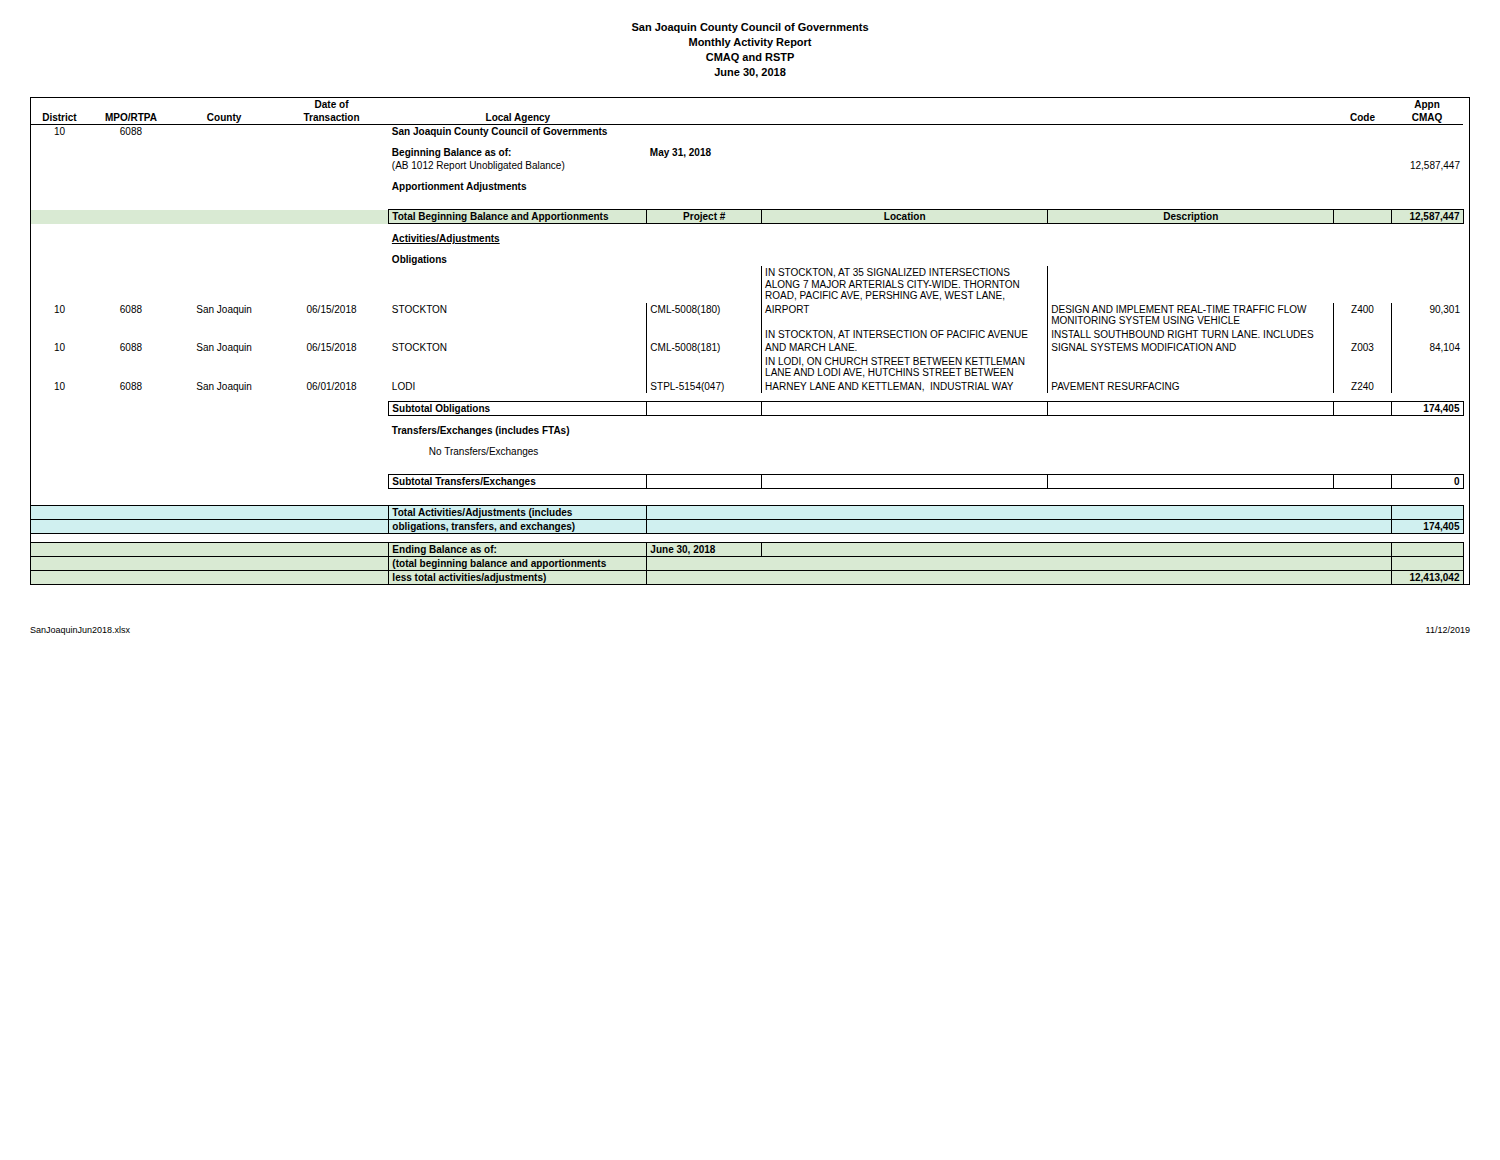San Joaquin County Council of Governments
Monthly Activity Report
CMAQ and RSTP
June 30, 2018
| | Date of | | Appn | |
| District | MPO/RTPA | County | Transaction | Local Agency | | | | Code | CMAQ |
| 10 | 6088 | | | San Joaquin County Council of Governments | | | | | |
| | Beginning Balance as of: | May 31, 2018 | | | | |
| | (AB 1012 Report Unobligated Balance) | | | | | 12,587,447 |
| | Apportionment Adjustments | | | | | |
| | Total Beginning Balance and Apportionments | Project # | Location | Description | | 12,587,447 |
| | Activities/Adjustments | | | | | |
| | Obligations | | | | | |
| | | IN STOCKTON, AT 35 SIGNALIZED INTERSECTIONS ALONG 7 MAJOR ARTERIALS CITY-WIDE. THORNTON ROAD, PACIFIC AVE, PERSHING AVE, WEST LANE, | | | |
| 10 | 6088 | San Joaquin | 06/15/2018 | STOCKTON | CML-5008(180) | AIRPORT | DESIGN AND IMPLEMENT REAL-TIME TRAFFIC FLOW MONITORING SYSTEM USING VEHICLE | Z400 | 90,301 |
| | | IN STOCKTON, AT INTERSECTION OF PACIFIC AVENUE | INSTALL SOUTHBOUND RIGHT TURN LANE. INCLUDES | | |
| 10 | 6088 | San Joaquin | 06/15/2018 | STOCKTON | CML-5008(181) | AND MARCH LANE. | SIGNAL SYSTEMS MODIFICATION AND | Z003 | 84,104 |
| | | IN LODI, ON CHURCH STREET BETWEEN KETTLEMAN LANE AND LODI AVE, HUTCHINS STREET BETWEEN | | | |
| 10 | 6088 | San Joaquin | 06/01/2018 | LODI | STPL-5154(047) | HARNEY LANE AND KETTLEMAN, INDUSTRIAL WAY | PAVEMENT RESURFACING | Z240 | |
| | Subtotal Obligations | | | | | 174,405 |
| | Transfers/Exchanges (includes FTAs) | | | | | |
| | No Transfers/Exchanges | | | | | |
| | Subtotal Transfers/Exchanges | | | | | 0 |
| | Total Activities/Adjustments (includes | | |
| | obligations, transfers, and exchanges) | | 174,405 |
| | Ending Balance as of: | June 30, 2018 | | |
| | (total beginning balance and apportionments | | |
| | less total activities/adjustments) | | 12,413,042 |
SanJoaquinJun2018.xlsx
11/12/2019